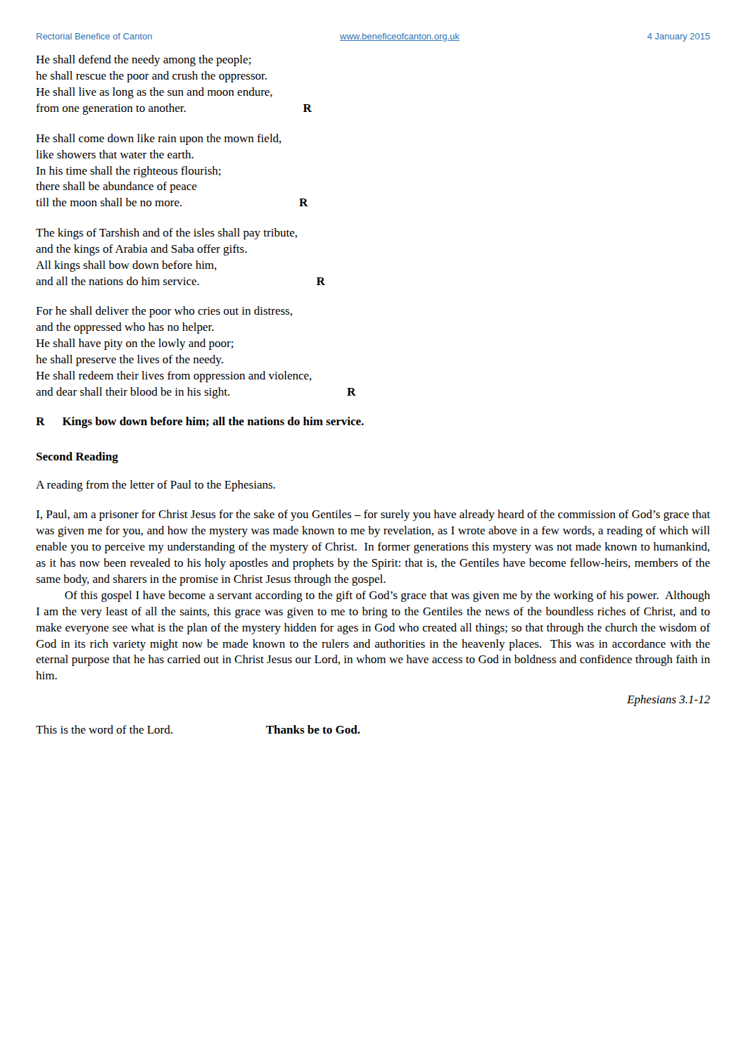Rectorial Benefice of Canton www.beneficeofcanton.org.uk 4 January 2015
He shall defend the needy among the people; he shall rescue the poor and crush the oppressor. He shall live as long as the sun and moon endure, from one generation to another. R
He shall come down like rain upon the mown field, like showers that water the earth. In his time shall the righteous flourish; there shall be abundance of peace till the moon shall be no more. R
The kings of Tarshish and of the isles shall pay tribute, and the kings of Arabia and Saba offer gifts. All kings shall bow down before him, and all the nations do him service. R
For he shall deliver the poor who cries out in distress, and the oppressed who has no helper. He shall have pity on the lowly and poor; he shall preserve the lives of the needy. He shall redeem their lives from oppression and violence, and dear shall their blood be in his sight. R
RKings bow down before him; all the nations do him service.
Second Reading
A reading from the letter of Paul to the Ephesians.
I, Paul, am a prisoner for Christ Jesus for the sake of you Gentiles – for surely you have already heard of the commission of God’s grace that was given me for you, and how the mystery was made known to me by revelation, as I wrote above in a few words, a reading of which will enable you to perceive my understanding of the mystery of Christ. In former generations this mystery was not made known to humankind, as it has now been revealed to his holy apostles and prophets by the Spirit: that is, the Gentiles have become fellow-heirs, members of the same body, and sharers in the promise in Christ Jesus through the gospel.
Of this gospel I have become a servant according to the gift of God’s grace that was given me by the working of his power. Although I am the very least of all the saints, this grace was given to me to bring to the Gentiles the news of the boundless riches of Christ, and to make everyone see what is the plan of the mystery hidden for ages in God who created all things; so that through the church the wisdom of God in its rich variety might now be made known to the rulers and authorities in the heavenly places. This was in accordance with the eternal purpose that he has carried out in Christ Jesus our Lord, in whom we have access to God in boldness and confidence through faith in him.
Ephesians 3.1-12
This is the word of the Lord. Thanks be to God.